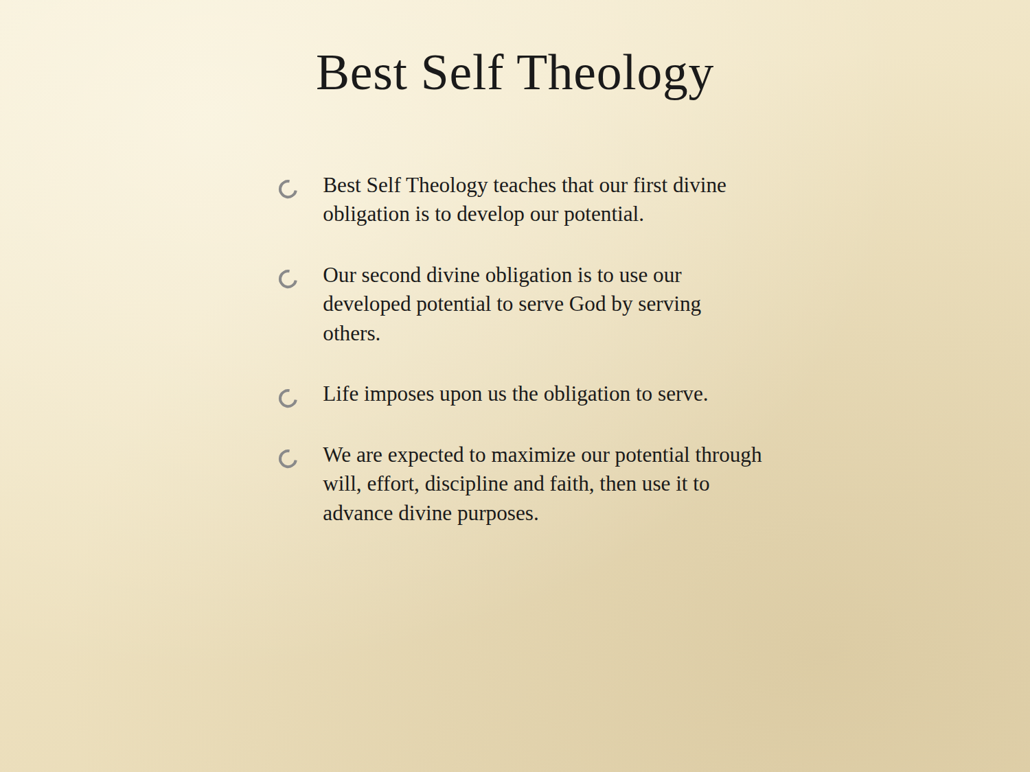Best Self Theology
Best Self Theology teaches that our first divine obligation is to develop our potential.
Our second divine obligation is to use our developed potential to serve God by serving others.
Life imposes upon us the obligation to serve.
We are expected to maximize our potential through will, effort, discipline and faith, then use it to advance divine purposes.